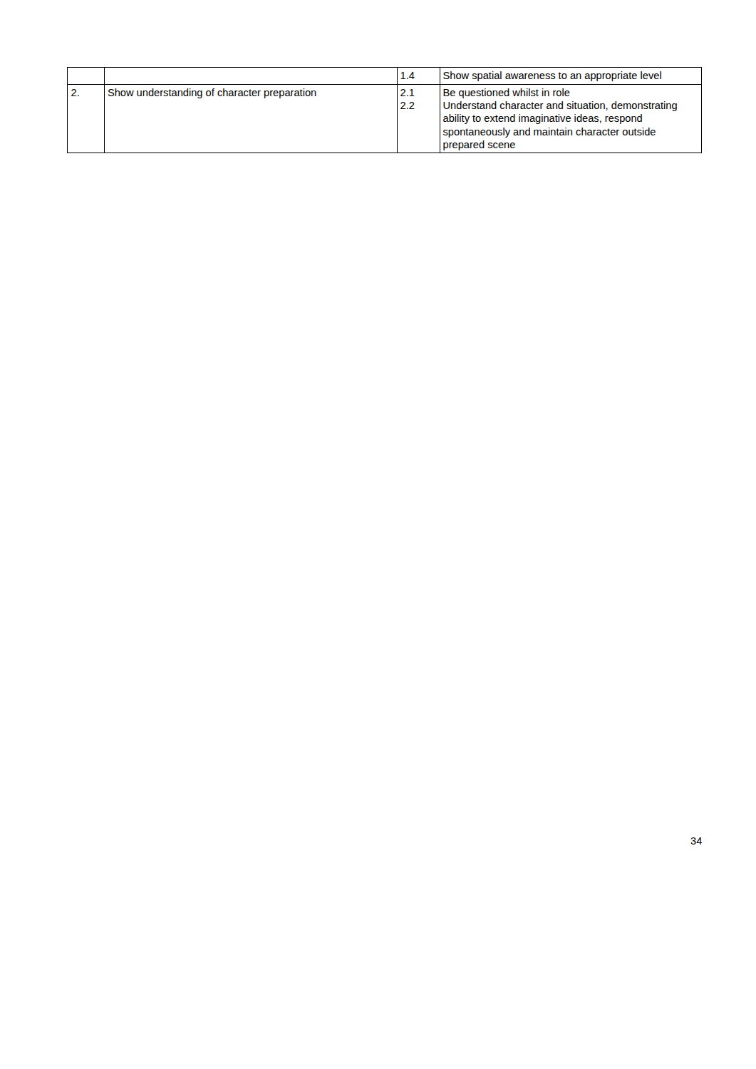| | | 1.4 | Show spatial awareness to an appropriate level |
| 2. | Show understanding of character preparation | 2.1 2.2 | Be questioned whilst in role Understand character and situation, demonstrating ability to extend imaginative ideas, respond spontaneously and maintain character outside prepared scene |
34